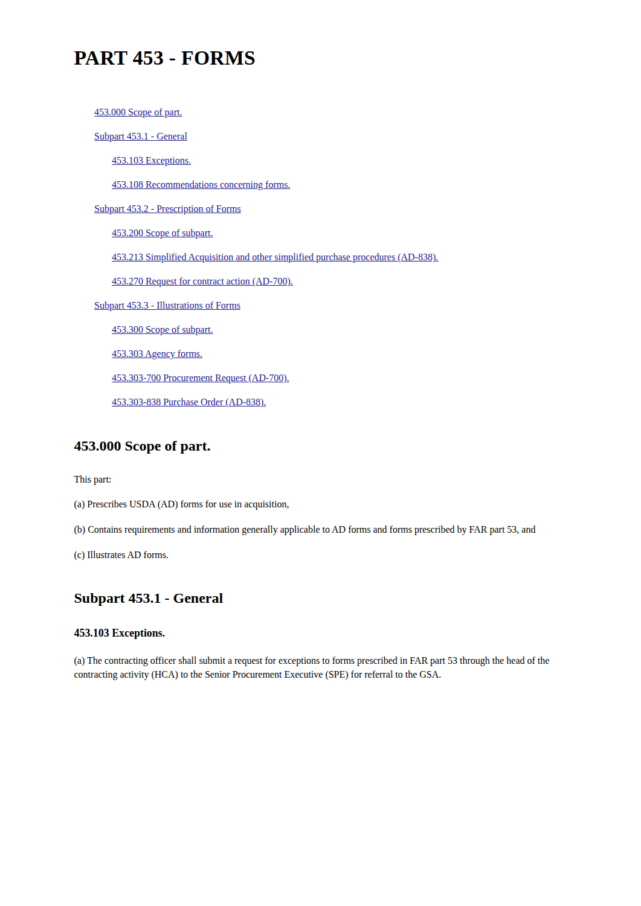PART 453 - FORMS
453.000 Scope of part.
Subpart 453.1 - General
453.103 Exceptions.
453.108 Recommendations concerning forms.
Subpart 453.2 - Prescription of Forms
453.200 Scope of subpart.
453.213 Simplified Acquisition and other simplified purchase procedures (AD-838).
453.270 Request for contract action (AD-700).
Subpart 453.3 - Illustrations of Forms
453.300 Scope of subpart.
453.303 Agency forms.
453.303-700 Procurement Request (AD-700).
453.303-838 Purchase Order (AD-838).
453.000 Scope of part.
This part:
(a) Prescribes USDA (AD) forms for use in acquisition,
(b) Contains requirements and information generally applicable to AD forms and forms prescribed by FAR part 53, and
(c) Illustrates AD forms.
Subpart 453.1 - General
453.103 Exceptions.
(a) The contracting officer shall submit a request for exceptions to forms prescribed in FAR part 53 through the head of the contracting activity (HCA) to the Senior Procurement Executive (SPE) for referral to the GSA.